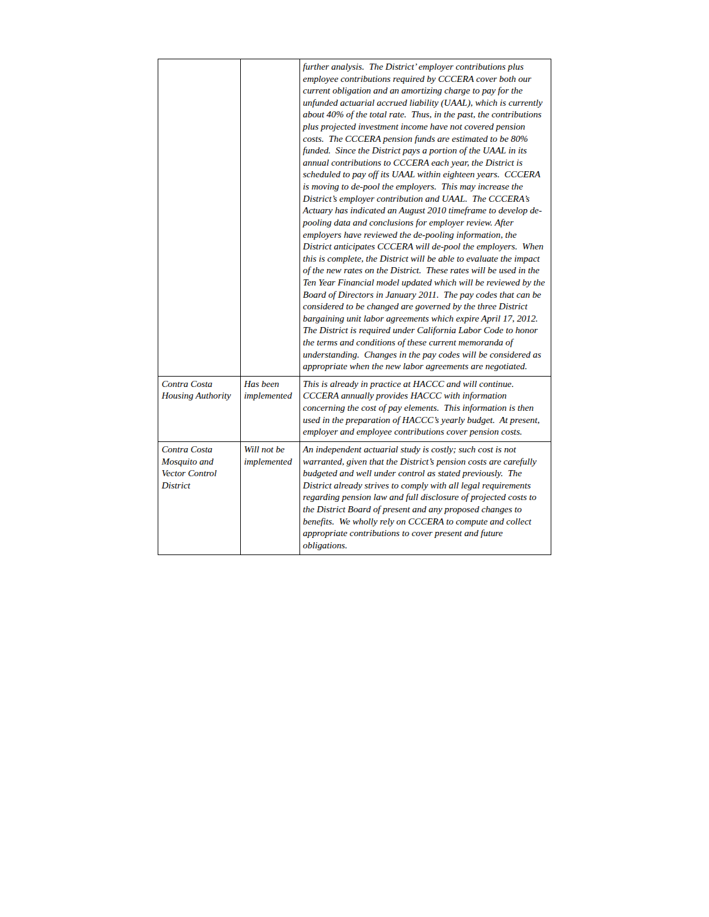| | | further analysis. The District’ employer contributions plus employee contributions required by CCCERA cover both our current obligation and an amortizing charge to pay for the unfunded actuarial accrued liability (UAAL), which is currently about 40% of the total rate. Thus, in the past, the contributions plus projected investment income have not covered pension costs. The CCCERA pension funds are estimated to be 80% funded. Since the District pays a portion of the UAAL in its annual contributions to CCCERA each year, the District is scheduled to pay off its UAAL within eighteen years. CCCERA is moving to de-pool the employers. This may increase the District’s employer contribution and UAAL. The CCCERA’s Actuary has indicated an August 2010 timeframe to develop de-pooling data and conclusions for employer review. After employers have reviewed the de-pooling information, the District anticipates CCCERA will de-pool the employers. When this is complete, the District will be able to evaluate the impact of the new rates on the District. These rates will be used in the Ten Year Financial model updated which will be reviewed by the Board of Directors in January 2011. The pay codes that can be considered to be changed are governed by the three District bargaining unit labor agreements which expire April 17, 2012. The District is required under California Labor Code to honor the terms and conditions of these current memoranda of understanding. Changes in the pay codes will be considered as appropriate when the new labor agreements are negotiated. |
| Contra Costa Housing Authority | Has been implemented | This is already in practice at HACCC and will continue. CCCERA annually provides HACCC with information concerning the cost of pay elements. This information is then used in the preparation of HACCC’s yearly budget. At present, employer and employee contributions cover pension costs. |
| Contra Costa Mosquito and Vector Control District | Will not be implemented | An independent actuarial study is costly; such cost is not warranted, given that the District’s pension costs are carefully budgeted and well under control as stated previously. The District already strives to comply with all legal requirements regarding pension law and full disclosure of projected costs to the District Board of present and any proposed changes to benefits. We wholly rely on CCCERA to compute and collect appropriate contributions to cover present and future obligations. |